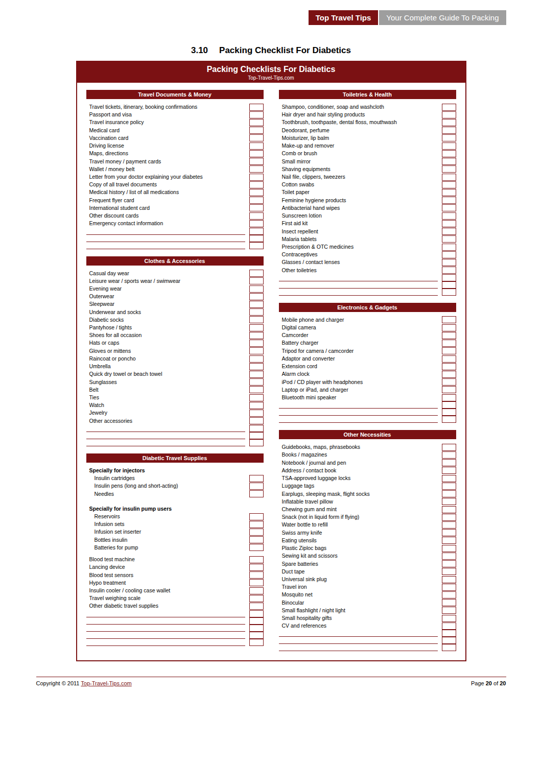Top Travel Tips Your Complete Guide To Packing
3.10 Packing Checklist For Diabetics
Packing Checklists For Diabetics Top-Travel-Tips.com
Travel Documents & Money
Travel tickets, itinerary, booking confirmations
Passport and visa
Travel insurance policy
Medical card
Vaccination card
Driving license
Maps, directions
Travel money / payment cards
Wallet / money belt
Letter from your doctor explaining your diabetes
Copy of all travel documents
Medical history / list of all medications
Frequent flyer card
International student card
Other discount cards
Emergency contact information
Clothes & Accessories
Casual day wear
Leisure wear / sports wear / swimwear
Evening wear
Outerwear
Sleepwear
Underwear and socks
Diabetic socks
Pantyhose / tights
Shoes for all occasion
Hats or caps
Gloves or mittens
Raincoat or poncho
Umbrella
Quick dry towel or beach towel
Sunglasses
Belt
Ties
Watch
Jewelry
Other accessories
Diabetic Travel Supplies
Specially for injectors
Insulin cartridges
Insulin pens (long and short-acting)
Needles
Specially for insulin pump users
Reservoirs
Infusion sets
Infusion set inserter
Bottles insulin
Batteries for pump
Blood test machine
Lancing device
Blood test sensors
Hypo treatment
Insulin cooler / cooling case wallet
Travel weighing scale
Other diabetic travel supplies
Toiletries & Health
Shampoo, conditioner, soap and washcloth
Hair dryer and hair styling products
Toothbrush, toothpaste, dental floss, mouthwash
Deodorant, perfume
Moisturizer, lip balm
Make-up and remover
Comb or brush
Small mirror
Shaving equipments
Nail file, clippers, tweezers
Cotton swabs
Toilet paper
Feminine hygiene products
Antibacterial hand wipes
Sunscreen lotion
First aid kit
Insect repellent
Malaria tablets
Prescription & OTC medicines
Contraceptives
Glasses / contact lenses
Other toiletries
Electronics & Gadgets
Mobile phone and charger
Digital camera
Camcorder
Battery charger
Tripod for camera / camcorder
Adaptor and converter
Extension cord
Alarm clock
iPod / CD player with headphones
Laptop or iPad, and charger
Bluetooth mini speaker
Other Necessities
Guidebooks, maps, phrasebooks
Books / magazines
Notebook / journal and pen
Address / contact book
TSA-approved luggage locks
Luggage tags
Earplugs, sleeping mask, flight socks
Inflatable travel pillow
Chewing gum and mint
Snack (not in liquid form if flying)
Water bottle to refill
Swiss army knife
Eating utensils
Plastic Ziploc bags
Sewing kit and scissors
Spare batteries
Duct tape
Universal sink plug
Travel iron
Mosquito net
Binocular
Small flashlight / night light
Small hospitality gifts
CV and references
Copyright © 2011 Top-Travel-Tips.com
Page 20 of 20